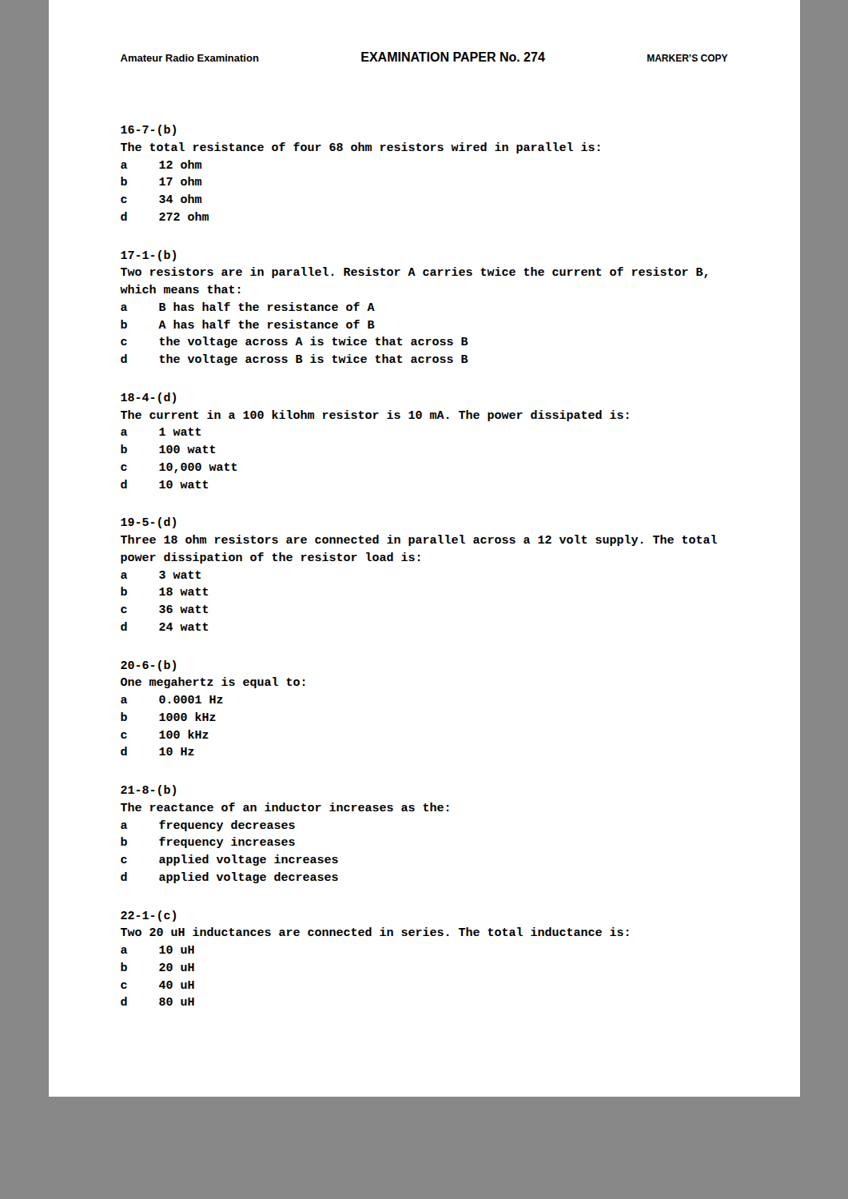Amateur Radio Examination EXAMINATION PAPER No. 274 MARKER’S COPY
16-7-(b)
The total resistance of four 68 ohm resistors wired in parallel is:
a 12 ohm
b 17 ohm
c 34 ohm
d 272 ohm
17-1-(b)
Two resistors are in parallel. Resistor A carries twice the current of resistor B, which means that:
aB has half the resistance of A
bA has half the resistance of B
cthe voltage across A is twice that across B
dthe voltage across B is twice that across B
18-4-(d)
The current in a 100 kilohm resistor is 10 mA. The power dissipated is:
a 1 watt
b 100 watt
c 10,000 watt
d 10 watt
19-5-(d)
Three 18 ohm resistors are connected in parallel across a 12 volt supply. The total power dissipation of the resistor load is:
a 3 watt
b 18 watt
c 36 watt
d 24 watt
20-6-(b)
One megahertz is equal to:
a 0.0001 Hz
b 1000 kHz
c 100 kHz
d 10 Hz
21-8-(b)
The reactance of an inductor increases as the:
afrequency decreases
bfrequency increases
capplied voltage increases
dapplied voltage decreases
22-1-(c)
Two 20 uH inductances are connected in series. The total inductance is:
a 10 uH
b 20 uH
c 40 uH
d 80 uH